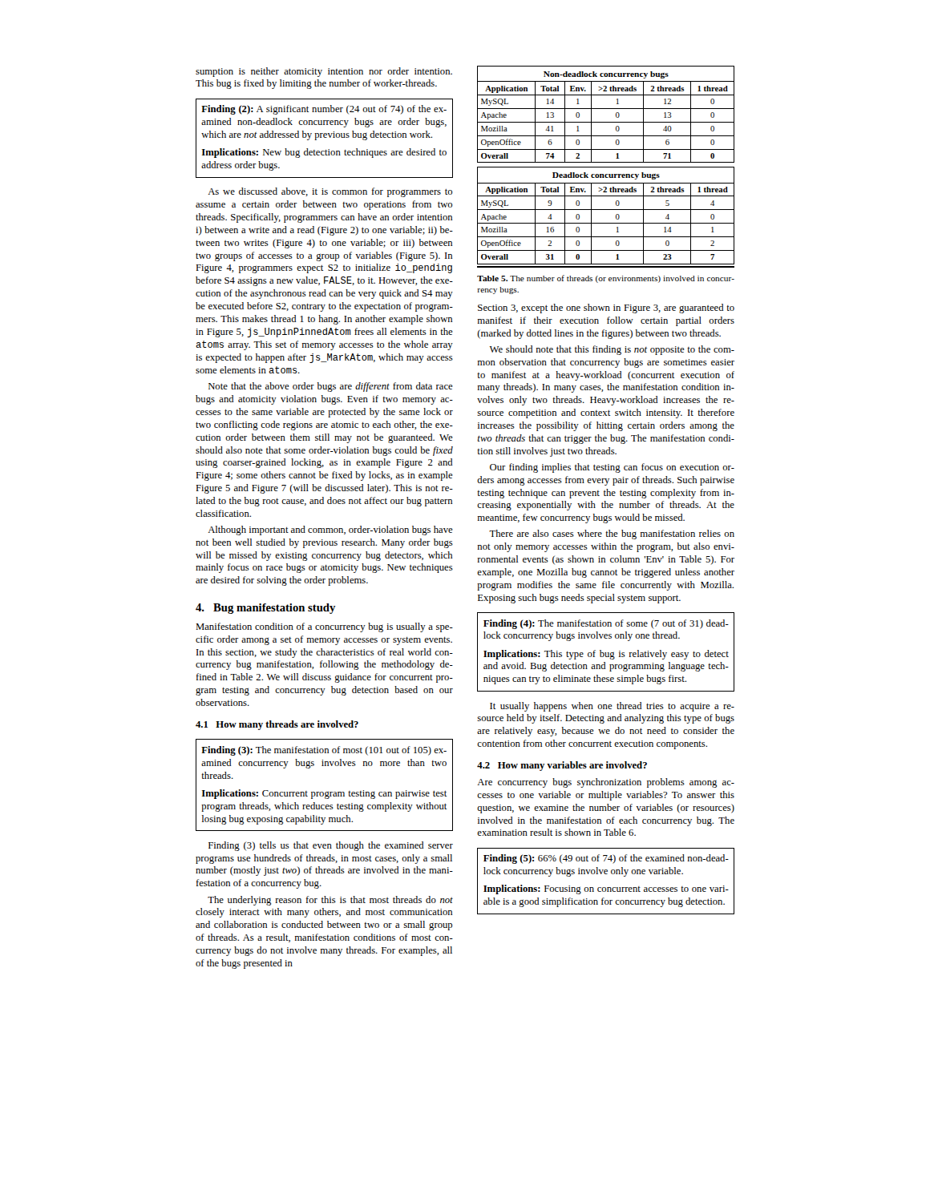sumption is neither atomicity intention nor order intention. This bug is fixed by limiting the number of worker-threads.
Finding (2): A significant number (24 out of 74) of the examined non-deadlock concurrency bugs are order bugs, which are not addressed by previous bug detection work.
Implications: New bug detection techniques are desired to address order bugs.
As we discussed above, it is common for programmers to assume a certain order between two operations from two threads. Specifically, programmers can have an order intention i) between a write and a read (Figure 2) to one variable; ii) between two writes (Figure 4) to one variable; or iii) between two groups of accesses to a group of variables (Figure 5). In Figure 4, programmers expect S2 to initialize io_pending before S4 assigns a new value, FALSE, to it. However, the execution of the asynchronous read can be very quick and S4 may be executed before S2, contrary to the expectation of programmers. This makes thread 1 to hang. In another example shown in Figure 5, js_UnpinPinnedAtom frees all elements in the atoms array. This set of memory accesses to the whole array is expected to happen after js_MarkAtom, which may access some elements in atoms.
Note that the above order bugs are different from data race bugs and atomicity violation bugs. Even if two memory accesses to the same variable are protected by the same lock or two conflicting code regions are atomic to each other, the execution order between them still may not be guaranteed. We should also note that some order-violation bugs could be fixed using coarser-grained locking, as in example Figure 2 and Figure 4; some others cannot be fixed by locks, as in example Figure 5 and Figure 7 (will be discussed later). This is not related to the bug root cause, and does not affect our bug pattern classification.
Although important and common, order-violation bugs have not been well studied by previous research. Many order bugs will be missed by existing concurrency bug detectors, which mainly focus on race bugs or atomicity bugs. New techniques are desired for solving the order problems.
4. Bug manifestation study
Manifestation condition of a concurrency bug is usually a specific order among a set of memory accesses or system events. In this section, we study the characteristics of real world concurrency bug manifestation, following the methodology defined in Table 2. We will discuss guidance for concurrent program testing and concurrency bug detection based on our observations.
4.1 How many threads are involved?
Finding (3): The manifestation of most (101 out of 105) examined concurrency bugs involves no more than two threads.
Implications: Concurrent program testing can pairwise test program threads, which reduces testing complexity without losing bug exposing capability much.
Finding (3) tells us that even though the examined server programs use hundreds of threads, in most cases, only a small number (mostly just two) of threads are involved in the manifestation of a concurrency bug.
The underlying reason for this is that most threads do not closely interact with many others, and most communication and collaboration is conducted between two or a small group of threads. As a result, manifestation conditions of most concurrency bugs do not involve many threads. For examples, all of the bugs presented in
Non-deadlock concurrency bugs
| Application | Total | Env. | >2 threads | 2 threads | 1 thread |
| --- | --- | --- | --- | --- | --- |
| MySQL | 14 | 1 | 1 | 12 | 0 |
| Apache | 13 | 0 | 0 | 13 | 0 |
| Mozilla | 41 | 1 | 0 | 40 | 0 |
| OpenOffice | 6 | 0 | 0 | 6 | 0 |
| Overall | 74 | 2 | 1 | 71 | 0 |
Deadlock concurrency bugs
| Application | Total | Env. | >2 threads | 2 threads | 1 thread |
| --- | --- | --- | --- | --- | --- |
| MySQL | 9 | 0 | 0 | 5 | 4 |
| Apache | 4 | 0 | 0 | 4 | 0 |
| Mozilla | 16 | 0 | 1 | 14 | 1 |
| OpenOffice | 2 | 0 | 0 | 0 | 2 |
| Overall | 31 | 0 | 1 | 23 | 7 |
Table 5. The number of threads (or environments) involved in concurrency bugs.
Section 3, except the one shown in Figure 3, are guaranteed to manifest if their execution follow certain partial orders (marked by dotted lines in the figures) between two threads.
We should note that this finding is not opposite to the common observation that concurrency bugs are sometimes easier to manifest at a heavy-workload (concurrent execution of many threads). In many cases, the manifestation condition involves only two threads. Heavy-workload increases the resource competition and context switch intensity. It therefore increases the possibility of hitting certain orders among the two threads that can trigger the bug. The manifestation condition still involves just two threads.
Our finding implies that testing can focus on execution orders among accesses from every pair of threads. Such pairwise testing technique can prevent the testing complexity from increasing exponentially with the number of threads. At the meantime, few concurrency bugs would be missed.
There are also cases where the bug manifestation relies on not only memory accesses within the program, but also environmental events (as shown in column 'Env' in Table 5). For example, one Mozilla bug cannot be triggered unless another program modifies the same file concurrently with Mozilla. Exposing such bugs needs special system support.
Finding (4): The manifestation of some (7 out of 31) deadlock concurrency bugs involves only one thread.
Implications: This type of bug is relatively easy to detect and avoid. Bug detection and programming language techniques can try to eliminate these simple bugs first.
It usually happens when one thread tries to acquire a resource held by itself. Detecting and analyzing this type of bugs are relatively easy, because we do not need to consider the contention from other concurrent execution components.
4.2 How many variables are involved?
Are concurrency bugs synchronization problems among accesses to one variable or multiple variables? To answer this question, we examine the number of variables (or resources) involved in the manifestation of each concurrency bug. The examination result is shown in Table 6.
Finding (5): 66% (49 out of 74) of the examined non-deadlock concurrency bugs involve only one variable.
Implications: Focusing on concurrent accesses to one variable is a good simplification for concurrency bug detection.